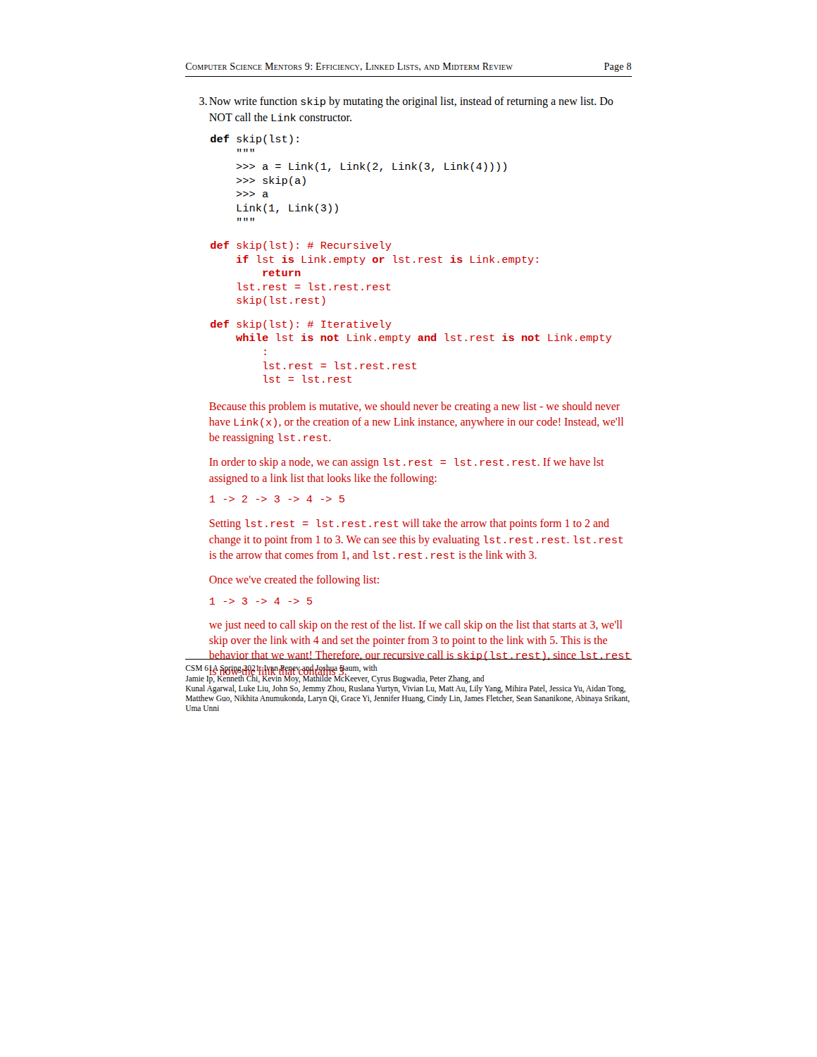Computer Science Mentors 9: Efficiency, Linked Lists, and Midterm Review
Page 8
3.
Now write function skip by mutating the original list, instead of returning a new list. Do NOT call the Link constructor.
def skip(lst):
    """
    >>> a = Link(1, Link(2, Link(3, Link(4))))
    >>> skip(a)
    >>> a
    Link(1, Link(3))
    """
 def skip(lst): # Recursively
    if lst is Link.empty or lst.rest is Link.empty:
        return
    lst.rest = lst.rest.rest
    skip(lst.rest)
 def skip(lst): # Iteratively
    while lst is not Link.empty and lst.rest is not Link.empty
        :
        lst.rest = lst.rest.rest
        lst = lst.rest
Because this problem is mutative, we should never be creating a new list - we should never have Link(x), or the creation of a new Link instance, anywhere in our code! Instead, we'll be reassigning lst.rest.
In order to skip a node, we can assign lst.rest = lst.rest.rest. If we have lst assigned to a link list that looks like the following:
1 -> 2 -> 3 -> 4 -> 5
Setting lst.rest = lst.rest.rest will take the arrow that points form 1 to 2 and change it to point from 1 to 3. We can see this by evaluating lst.rest.rest. lst.rest is the arrow that comes from 1, and lst.rest.rest is the link with 3.
Once we've created the following list:
1 -> 3 -> 4 -> 5
we just need to call skip on the rest of the list. If we call skip on the list that starts at 3, we'll skip over the link with 4 and set the pointer from 3 to point to the link with 5. This is the behavior that we want! Therefore, our recursive call is skip(lst.rest), since lst.rest is now the link that contains 3.
CSM 61A Spring 2021: Ivan Penev and Joshua Baum, with
Jamie Ip, Kenneth Chi, Kevin Moy, Mathilde McKeever, Cyrus Bugwadia, Peter Zhang, and
Kunal Agarwal, Luke Liu, John So, Jemmy Zhou, Ruslana Yurtyn, Vivian Lu, Matt Au, Lily Yang, Mihira Patel, Jessica Yu, Aidan Tong, Matthew Guo, Nikhita Anumukonda, Laryn Qi, Grace Yi, Jennifer Huang, Cindy Lin, James Fletcher, Sean Sananikone, Abinaya Srikant, Uma Unni